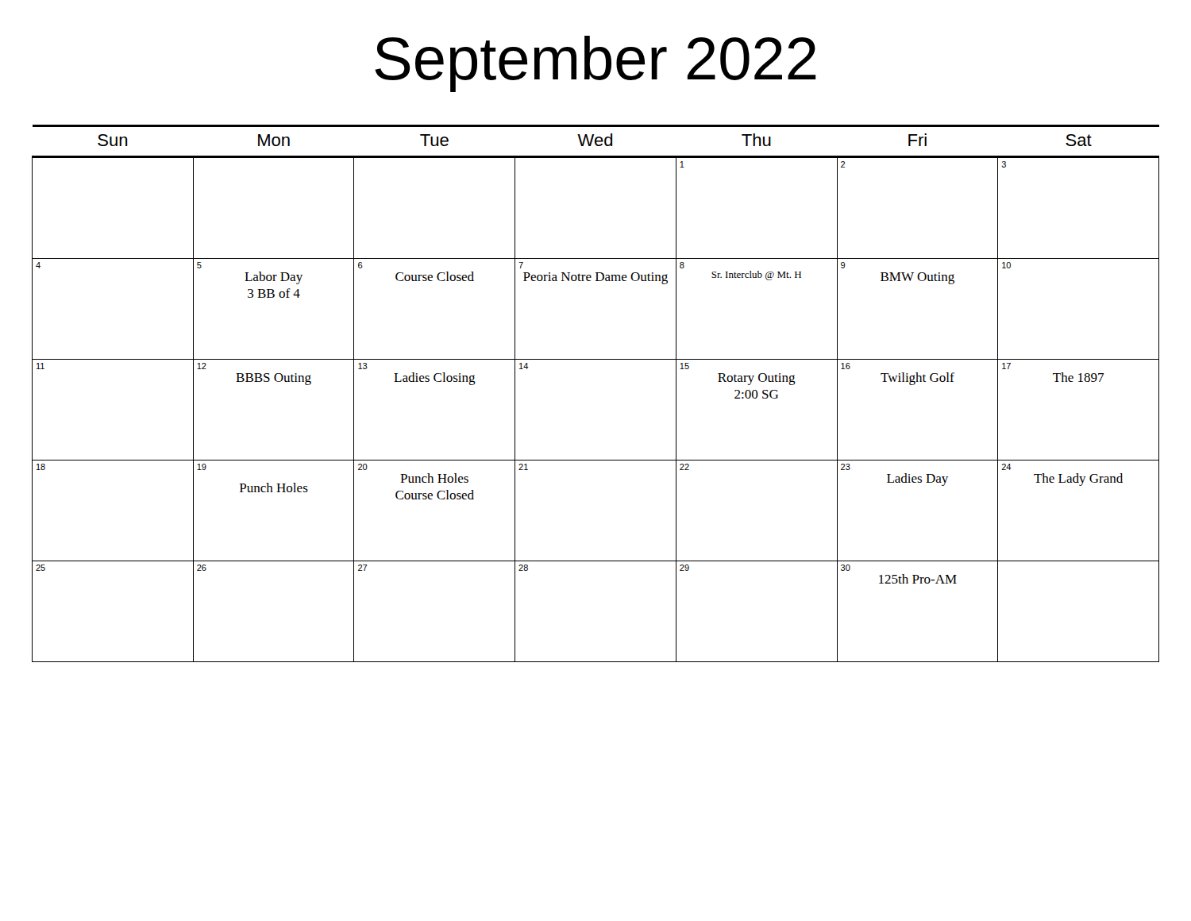September 2022
| Sun | Mon | Tue | Wed | Thu | Fri | Sat |
| --- | --- | --- | --- | --- | --- | --- |
| | | | | 1 | 2 | 3 |
| 4 | 5 Labor Day 3 BB of 4 | 6 Course Closed | 7 Peoria Notre Dame Outing | 8 Sr. Interclub @ Mt. H | 9 BMW Outing | 10 |
| 11 | 12 BBBS Outing | 13 Ladies Closing | 14 | 15 Rotary Outing 2:00 SG | 16 Twilight Golf | 17 The 1897 |
| 18 | 19 Punch Holes | 20 Punch Holes Course Closed | 21 | 22 | 23 Ladies Day | 24 The Lady Grand |
| 25 | 26 | 27 | 28 | 29 | 30 125th Pro-AM | |